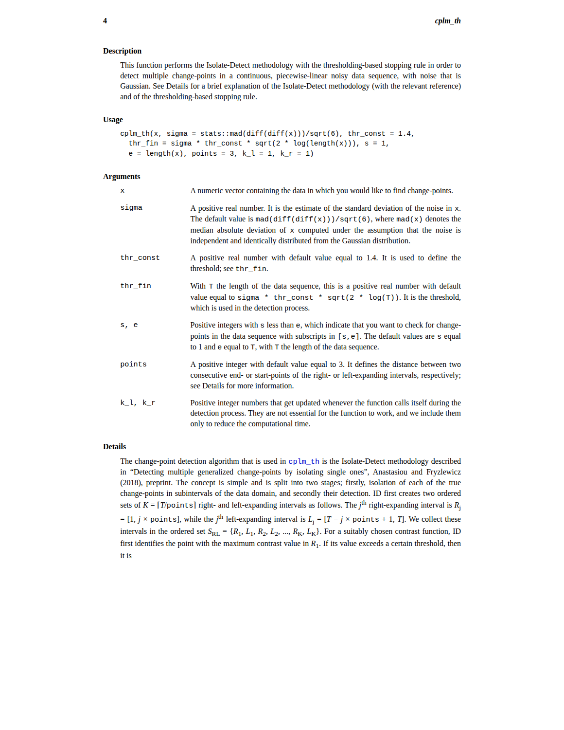4 cplm_th
Description
This function performs the Isolate-Detect methodology with the thresholding-based stopping rule in order to detect multiple change-points in a continuous, piecewise-linear noisy data sequence, with noise that is Gaussian. See Details for a brief explanation of the Isolate-Detect methodology (with the relevant reference) and of the thresholding-based stopping rule.
Usage
cplm_th(x, sigma = stats::mad(diff(diff(x)))/sqrt(6), thr_const = 1.4,
  thr_fin = sigma * thr_const * sqrt(2 * log(length(x))), s = 1,
  e = length(x), points = 3, k_l = 1, k_r = 1)
Arguments
x
A numeric vector containing the data in which you would like to find change-points.
sigma
A positive real number. It is the estimate of the standard deviation of the noise in x. The default value is mad(diff(diff(x)))/sqrt(6), where mad(x) denotes the median absolute deviation of x computed under the assumption that the noise is independent and identically distributed from the Gaussian distribution.
thr_const
A positive real number with default value equal to 1.4. It is used to define the threshold; see thr_fin.
thr_fin
With T the length of the data sequence, this is a positive real number with default value equal to sigma * thr_const * sqrt(2 * log(T)). It is the threshold, which is used in the detection process.
s, e
Positive integers with s less than e, which indicate that you want to check for change-points in the data sequence with subscripts in [s,e]. The default values are s equal to 1 and e equal to T, with T the length of the data sequence.
points
A positive integer with default value equal to 3. It defines the distance between two consecutive end- or start-points of the right- or left-expanding intervals, respectively; see Details for more information.
k_l, k_r
Positive integer numbers that get updated whenever the function calls itself during the detection process. They are not essential for the function to work, and we include them only to reduce the computational time.
Details
The change-point detection algorithm that is used in cplm_th is the Isolate-Detect methodology described in “Detecting multiple generalized change-points by isolating single ones”, Anastasiou and Fryzlewicz (2018), preprint. The concept is simple and is split into two stages; firstly, isolation of each of the true change-points in subintervals of the data domain, and secondly their detection. ID first creates two ordered sets of K = ⌈T/points⌉ right- and left-expanding intervals as follows. The jth right-expanding interval is Rj = [1, j × points], while the jth left-expanding interval is Lj = [T − j × points + 1, T]. We collect these intervals in the ordered set SRL = {R1, L1, R2, L2, ..., RK, LK}. For a suitably chosen contrast function, ID first identifies the point with the maximum contrast value in R1. If its value exceeds a certain threshold, then it is